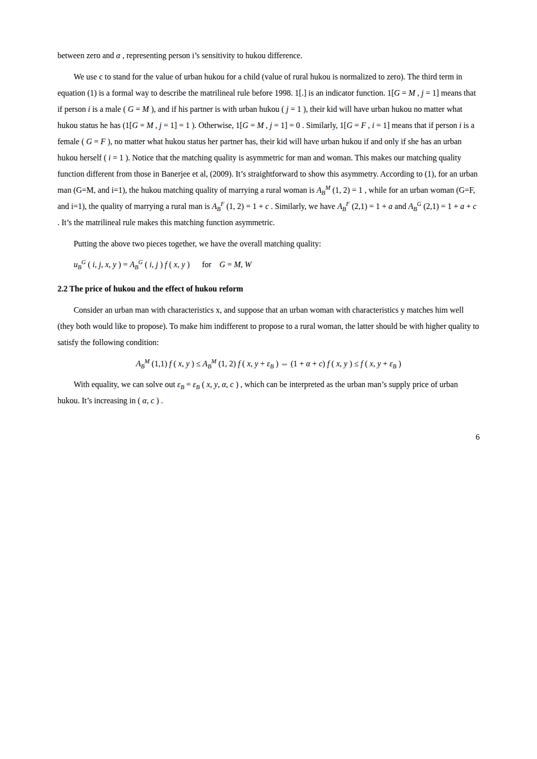between zero and α , representing person i’s sensitivity to hukou difference.
We use c to stand for the value of urban hukou for a child (value of rural hukou is normalized to zero). The third term in equation (1) is a formal way to describe the matrilineal rule before 1998. 1[.] is an indicator function. 1[G = M , j = 1] means that if person i is a male ( G = M ), and if his partner is with urban hukou ( j = 1 ), their kid will have urban hukou no matter what hukou status he has (1[G = M , j = 1] = 1 ). Otherwise, 1[G = M , j = 1] = 0 . Similarly, 1[G = F , i = 1] means that if person i is a female ( G = F ), no matter what hukou status her partner has, their kid will have urban hukou if and only if she has an urban hukou herself ( i = 1 ). Notice that the matching quality is asymmetric for man and woman. This makes our matching quality function different from those in Banerjee et al, (2009). It’s straightforward to show this asymmetry. According to (1), for an urban man (G=M, and i=1), the hukou matching quality of marrying a rural woman is ABM (1, 2) = 1 , while for an urban woman (G=F, and i=1), the quality of marrying a rural man is ABF (1, 2) = 1 + c . Similarly, we have ABF (2,1) = 1 + a and ABG (2,1) = 1 + a + c . It’s the matrilineal rule makes this matching function asymmetric.
Putting the above two pieces together, we have the overall matching quality:
uBG ( i, j, x, y ) = ABG ( i, j ) f ( x, y ) for G = M, W
2.2 The price of hukou and the effect of hukou reform
Consider an urban man with characteristics x, and suppose that an urban woman with characteristics y matches him well (they both would like to propose). To make him indifferent to propose to a rural woman, the latter should be with higher quality to satisfy the following condition:
ABM (1,1) f ( x, y ) ≤ ABM (1, 2) f ( x, y + εB ) ⇔ (1 + α + c) f ( x, y ) ≤ f ( x, y + εB )
With equality, we can solve out εB = εB ( x, y, α, c ) , which can be interpreted as the urban man’s supply price of urban hukou. It’s increasing in ( α, c ) .
6